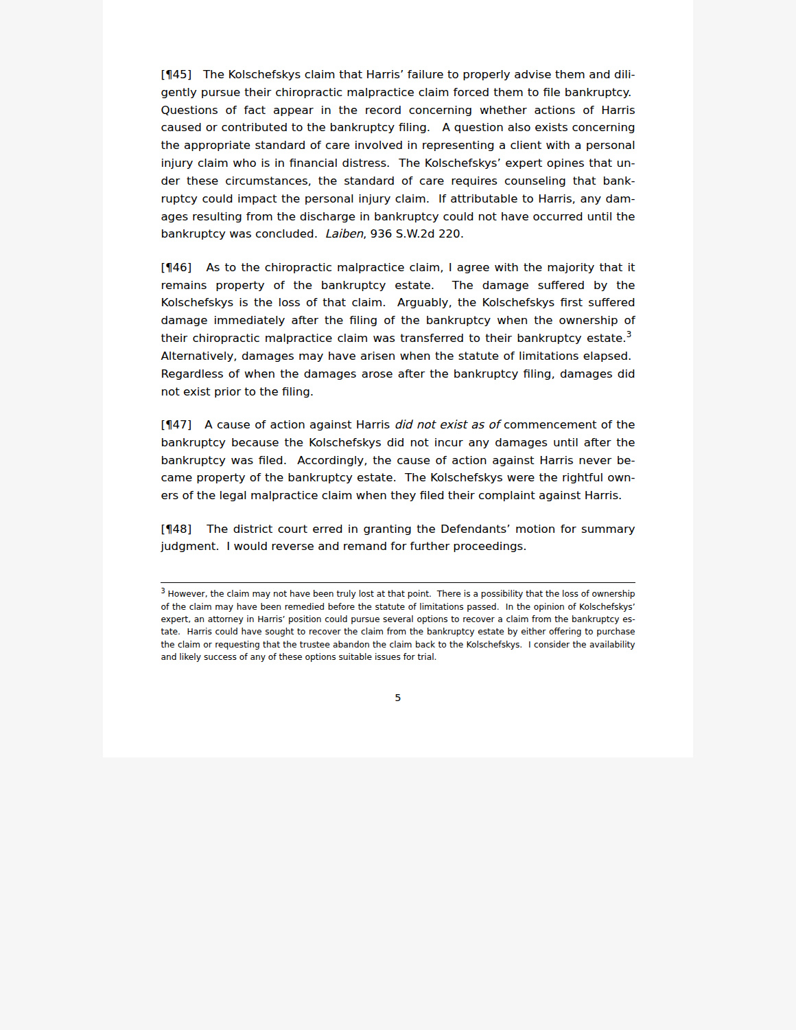[¶45] The Kolschefskys claim that Harris’ failure to properly advise them and diligently pursue their chiropractic malpractice claim forced them to file bankruptcy. Questions of fact appear in the record concerning whether actions of Harris caused or contributed to the bankruptcy filing. A question also exists concerning the appropriate standard of care involved in representing a client with a personal injury claim who is in financial distress. The Kolschefskys’ expert opines that under these circumstances, the standard of care requires counseling that bankruptcy could impact the personal injury claim. If attributable to Harris, any damages resulting from the discharge in bankruptcy could not have occurred until the bankruptcy was concluded. Laiben, 936 S.W.2d 220.
[¶46] As to the chiropractic malpractice claim, I agree with the majority that it remains property of the bankruptcy estate. The damage suffered by the Kolschefskys is the loss of that claim. Arguably, the Kolschefskys first suffered damage immediately after the filing of the bankruptcy when the ownership of their chiropractic malpractice claim was transferred to their bankruptcy estate.3 Alternatively, damages may have arisen when the statute of limitations elapsed. Regardless of when the damages arose after the bankruptcy filing, damages did not exist prior to the filing.
[¶47] A cause of action against Harris did not exist as of commencement of the bankruptcy because the Kolschefskys did not incur any damages until after the bankruptcy was filed. Accordingly, the cause of action against Harris never became property of the bankruptcy estate. The Kolschefskys were the rightful owners of the legal malpractice claim when they filed their complaint against Harris.
[¶48] The district court erred in granting the Defendants’ motion for summary judgment. I would reverse and remand for further proceedings.
3 However, the claim may not have been truly lost at that point. There is a possibility that the loss of ownership of the claim may have been remedied before the statute of limitations passed. In the opinion of Kolschefskys’ expert, an attorney in Harris’ position could pursue several options to recover a claim from the bankruptcy estate. Harris could have sought to recover the claim from the bankruptcy estate by either offering to purchase the claim or requesting that the trustee abandon the claim back to the Kolschefskys. I consider the availability and likely success of any of these options suitable issues for trial.
5